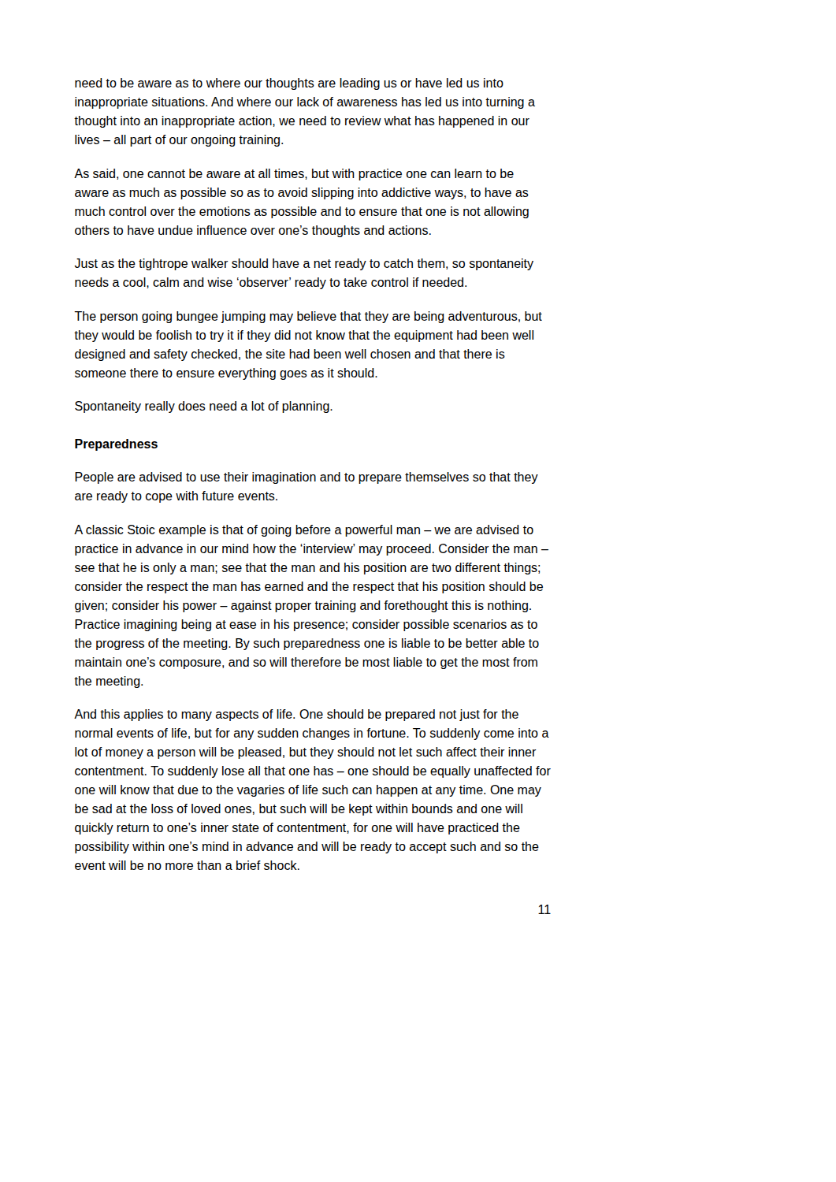need to be aware as to where our thoughts are leading us or have led us into inappropriate situations. And where our lack of awareness has led us into turning a thought into an inappropriate action, we need to review what has happened in our lives – all part of our ongoing training.
As said, one cannot be aware at all times, but with practice one can learn to be aware as much as possible so as to avoid slipping into addictive ways, to have as much control over the emotions as possible and to ensure that one is not allowing others to have undue influence over one’s thoughts and actions.
Just as the tightrope walker should have a net ready to catch them, so spontaneity needs a cool, calm and wise ‘observer’ ready to take control if needed.
The person going bungee jumping may believe that they are being adventurous, but they would be foolish to try it if they did not know that the equipment had been well designed and safety checked, the site had been well chosen and that there is someone there to ensure everything goes as it should.
Spontaneity really does need a lot of planning.
Preparedness
People are advised to use their imagination and to prepare themselves so that they are ready to cope with future events.
A classic Stoic example is that of going before a powerful man – we are advised to practice in advance in our mind how the ‘interview’ may proceed. Consider the man – see that he is only a man; see that the man and his position are two different things; consider the respect the man has earned and the respect that his position should be given; consider his power – against proper training and forethought this is nothing. Practice imagining being at ease in his presence; consider possible scenarios as to the progress of the meeting. By such preparedness one is liable to be better able to maintain one’s composure, and so will therefore be most liable to get the most from the meeting.
And this applies to many aspects of life. One should be prepared not just for the normal events of life, but for any sudden changes in fortune. To suddenly come into a lot of money a person will be pleased, but they should not let such affect their inner contentment. To suddenly lose all that one has – one should be equally unaffected for one will know that due to the vagaries of life such can happen at any time. One may be sad at the loss of loved ones, but such will be kept within bounds and one will quickly return to one’s inner state of contentment, for one will have practiced the possibility within one’s mind in advance and will be ready to accept such and so the event will be no more than a brief shock.
11